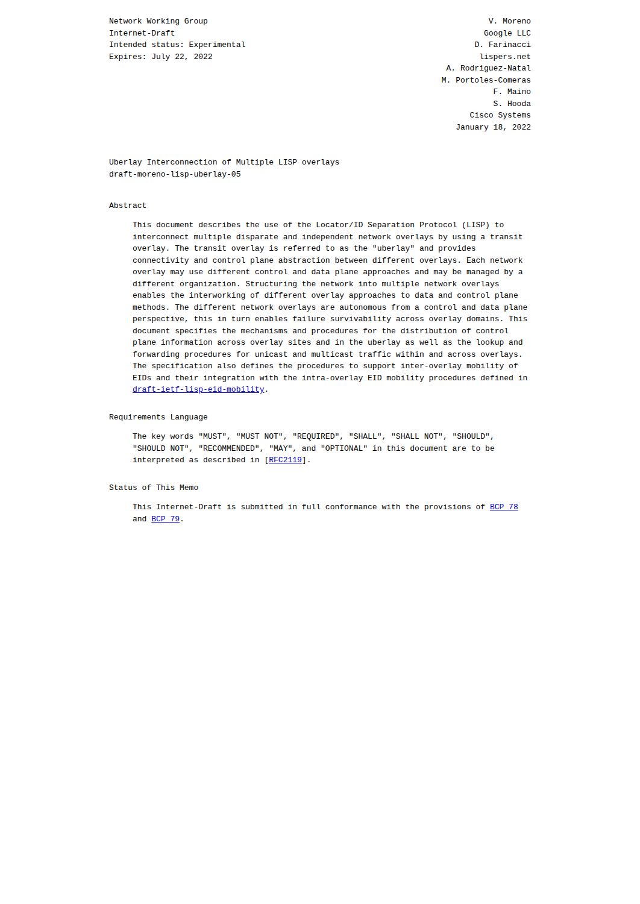Network Working Group V. Moreno
Internet-Draft Google LLC
Intended status: Experimental D. Farinacci
Expires: July 22, 2022 lispers.net
A. Rodriguez-Natal
M. Portoles-Comeras
F. Maino
S. Hooda
Cisco Systems
January 18, 2022
Uberlay Interconnection of Multiple LISP overlays
draft-moreno-lisp-uberlay-05
Abstract
This document describes the use of the Locator/ID Separation Protocol (LISP) to interconnect multiple disparate and independent network overlays by using a transit overlay. The transit overlay is referred to as the "uberlay" and provides connectivity and control plane abstraction between different overlays. Each network overlay may use different control and data plane approaches and may be managed by a different organization. Structuring the network into multiple network overlays enables the interworking of different overlay approaches to data and control plane methods. The different network overlays are autonomous from a control and data plane perspective, this in turn enables failure survivability across overlay domains. This document specifies the mechanisms and procedures for the distribution of control plane information across overlay sites and in the uberlay as well as the lookup and forwarding procedures for unicast and multicast traffic within and across overlays. The specification also defines the procedures to support inter-overlay mobility of EIDs and their integration with the intra-overlay EID mobility procedures defined in draft-ietf-lisp-eid-mobility.
Requirements Language
The key words "MUST", "MUST NOT", "REQUIRED", "SHALL", "SHALL NOT", "SHOULD", "SHOULD NOT", "RECOMMENDED", "MAY", and "OPTIONAL" in this document are to be interpreted as described in [RFC2119].
Status of This Memo
This Internet-Draft is submitted in full conformance with the provisions of BCP 78 and BCP 79.